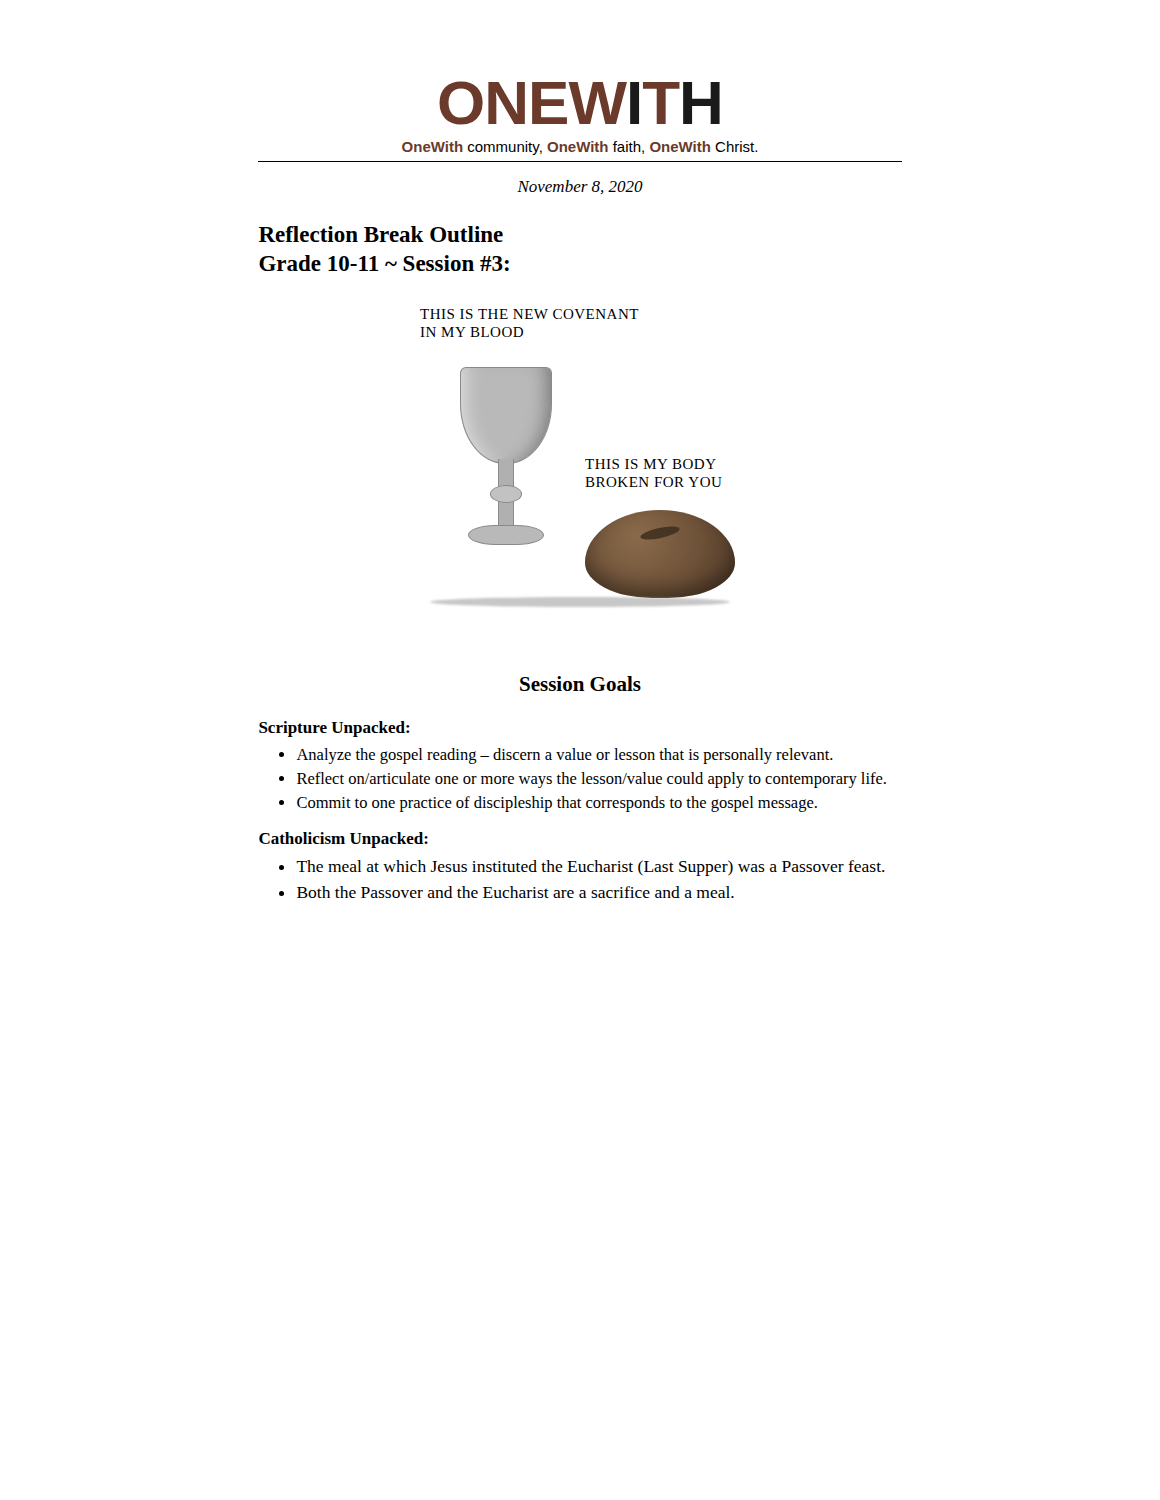ONEW ITH
OneWith community, OneWith faith, OneWith Christ.
November 8, 2020
Reflection Break Outline
Grade 10-11 ~ Session #3:
This is the new covenant
in my blood
This is my body
broken for you
Session Goals
Scripture Unpacked:
Analyze the gospel reading – discern a value or lesson that is personally relevant.
Reflect on/articulate one or more ways the lesson/value could apply to contemporary life.
Commit to one practice of discipleship that corresponds to the gospel message.
Catholicism Unpacked:
The meal at which Jesus instituted the Eucharist (Last Supper) was a Passover feast.
Both the Passover and the Eucharist are a sacrifice and a meal.